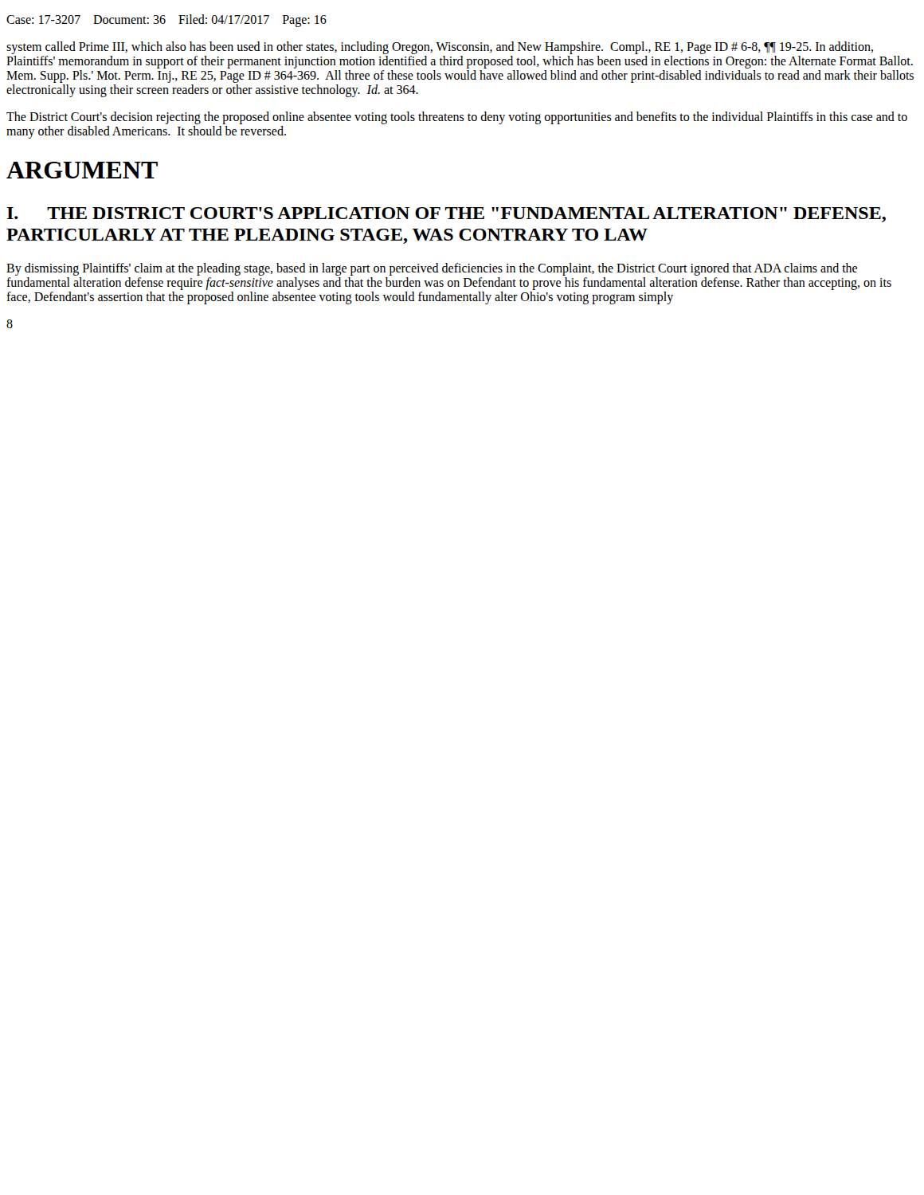Case: 17-3207 Document: 36 Filed: 04/17/2017 Page: 16
system called Prime III, which also has been used in other states, including Oregon, Wisconsin, and New Hampshire. Compl., RE 1, Page ID # 6-8, ¶¶ 19-25. In addition, Plaintiffs' memorandum in support of their permanent injunction motion identified a third proposed tool, which has been used in elections in Oregon: the Alternate Format Ballot. Mem. Supp. Pls.' Mot. Perm. Inj., RE 25, Page ID # 364-369. All three of these tools would have allowed blind and other print-disabled individuals to read and mark their ballots electronically using their screen readers or other assistive technology. Id. at 364.
The District Court's decision rejecting the proposed online absentee voting tools threatens to deny voting opportunities and benefits to the individual Plaintiffs in this case and to many other disabled Americans. It should be reversed.
ARGUMENT
I. THE DISTRICT COURT'S APPLICATION OF THE "FUNDAMENTAL ALTERATION" DEFENSE, PARTICULARLY AT THE PLEADING STAGE, WAS CONTRARY TO LAW
By dismissing Plaintiffs' claim at the pleading stage, based in large part on perceived deficiencies in the Complaint, the District Court ignored that ADA claims and the fundamental alteration defense require fact-sensitive analyses and that the burden was on Defendant to prove his fundamental alteration defense. Rather than accepting, on its face, Defendant's assertion that the proposed online absentee voting tools would fundamentally alter Ohio's voting program simply
8